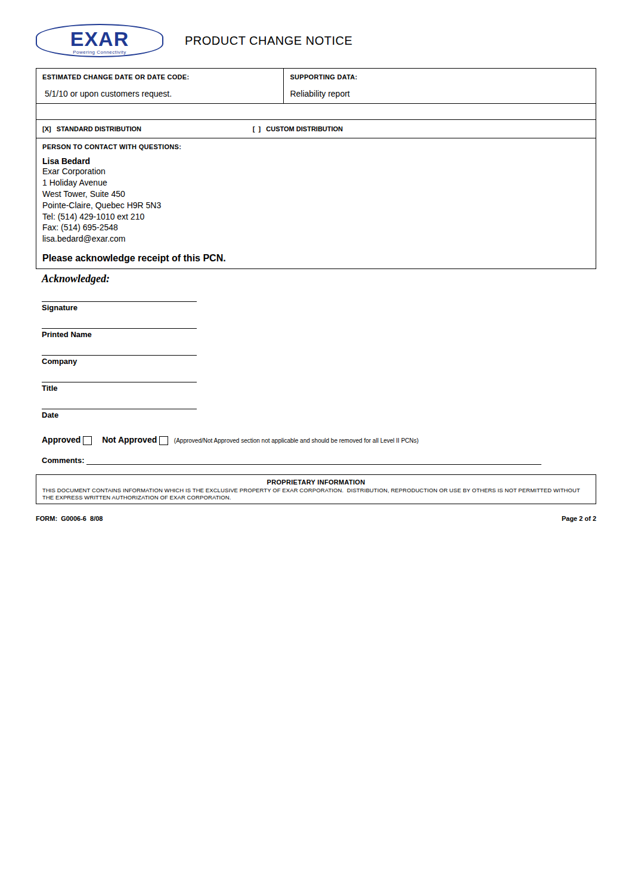EXAR
Powering Connectivity
PRODUCT CHANGE NOTICE
| ESTIMATED CHANGE DATE OR DATE CODE: 5/1/10 or upon customers request. | SUPPORTING DATA: Reliability report |
| [X] STANDARD DISTRIBUTION [ ] CUSTOM DISTRIBUTION |
| PERSON TO CONTACT WITH QUESTIONS: Lisa Bedard Exar Corporation 1 Holiday Avenue West Tower, Suite 450 Pointe-Claire, Quebec H9R 5N3 Tel: (514) 429-1010 ext 210 Fax: (514) 695-2548 lisa.bedard@exar.com Please acknowledge receipt of this PCN. |
Acknowledged:
Signature
Printed Name
Company
Title
Date
Approved Not Approved (Approved/Not Approved section not applicable and should be removed for all Level II PCNs)
Comments:
PROPRIETARY INFORMATION
THIS DOCUMENT CONTAINS INFORMATION WHICH IS THE EXCLUSIVE PROPERTY OF EXAR CORPORATION. DISTRIBUTION, REPRODUCTION OR USE BY OTHERS IS NOT PERMITTED WITHOUT THE EXPRESS WRITTEN AUTHORIZATION OF EXAR CORPORATION.
FORM: G0006-6 8/08
Page 2 of 2